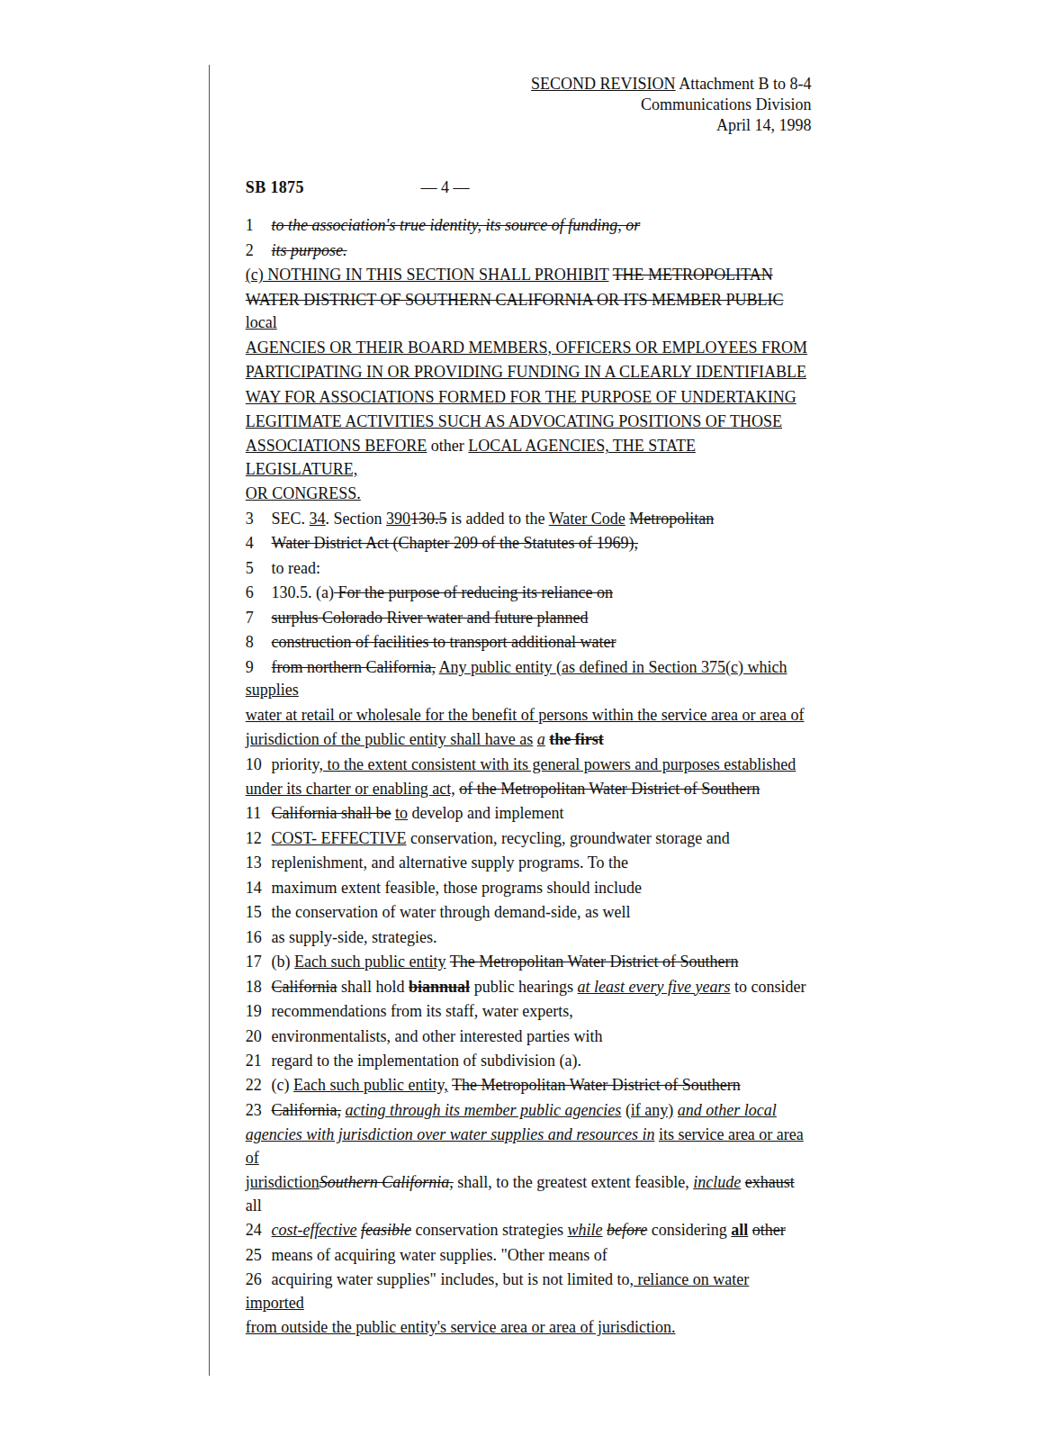SECOND REVISION Attachment B to 8-4
Communications Division
April 14, 1998
SB 1875— 4 —
1 to the association's true identity, its source of funding, or
2 its purpose.
(c) NOTHING IN THIS SECTION SHALL PROHIBIT THE METROPOLITAN
WATER DISTRICT OF SOUTHERN CALIFORNIA OR ITS MEMBER PUBLIC local
AGENCIES OR THEIR BOARD MEMBERS, OFFICERS OR EMPLOYEES FROM
PARTICIPATING IN OR PROVIDING FUNDING IN A CLEARLY IDENTIFIABLE
WAY FOR ASSOCIATIONS FORMED FOR THE PURPOSE OF UNDERTAKING
LEGITIMATE ACTIVITIES SUCH AS ADVOCATING POSITIONS OF THOSE
ASSOCIATIONS BEFORE other LOCAL AGENCIES, THE STATE LEGISLATURE,
OR CONGRESS.
3 SEC. 34. Section 390130.5 is added to the Water Code Metropolitan
4 Water District Act (Chapter 209 of the Statutes of 1969),
5to read:
6130.5. (a) For the purpose of reducing its reliance on
7 surplus Colorado River water and future planned
8 construction of facilities to transport additional water
9 from northern California, Any public entity (as defined in Section 375(c) which supplies
water at retail or wholesale for the benefit of persons within the service area or area of
jurisdiction of the public entity shall have as a the first
10priority, to the extent consistent with its general powers and purposes established
under its charter or enabling act, of the Metropolitan Water District of Southern
11 California shall be to develop and implement
12 COST- EFFECTIVE conservation, recycling, groundwater storage and
13replenishment, and alternative supply programs. To the
14maximum extent feasible, those programs should include
15the conservation of water through demand-side, as well
16as supply-side, strategies.
17(b) Each such public entity The Metropolitan Water District of Southern
18 California shall hold biannual public hearings at least every five years to consider
19recommendations from its staff, water experts,
20environmentalists, and other interested parties with
21regard to the implementation of subdivision (a).
22(c) Each such public entity, The Metropolitan Water District of Southern
23 California, acting through its member public agencies (if any) and other local
agencies with jurisdiction over water supplies and resources in its service area or area of
jurisdiction Southern California, shall, to the greatest extent feasible, include exhaust all
24 cost-effective feasible conservation strategies while before considering all other
25means of acquiring water supplies. "Other means of
26acquiring water supplies" includes, but is not limited to, reliance on water imported
from outside the public entity's service area or area of jurisdiction.